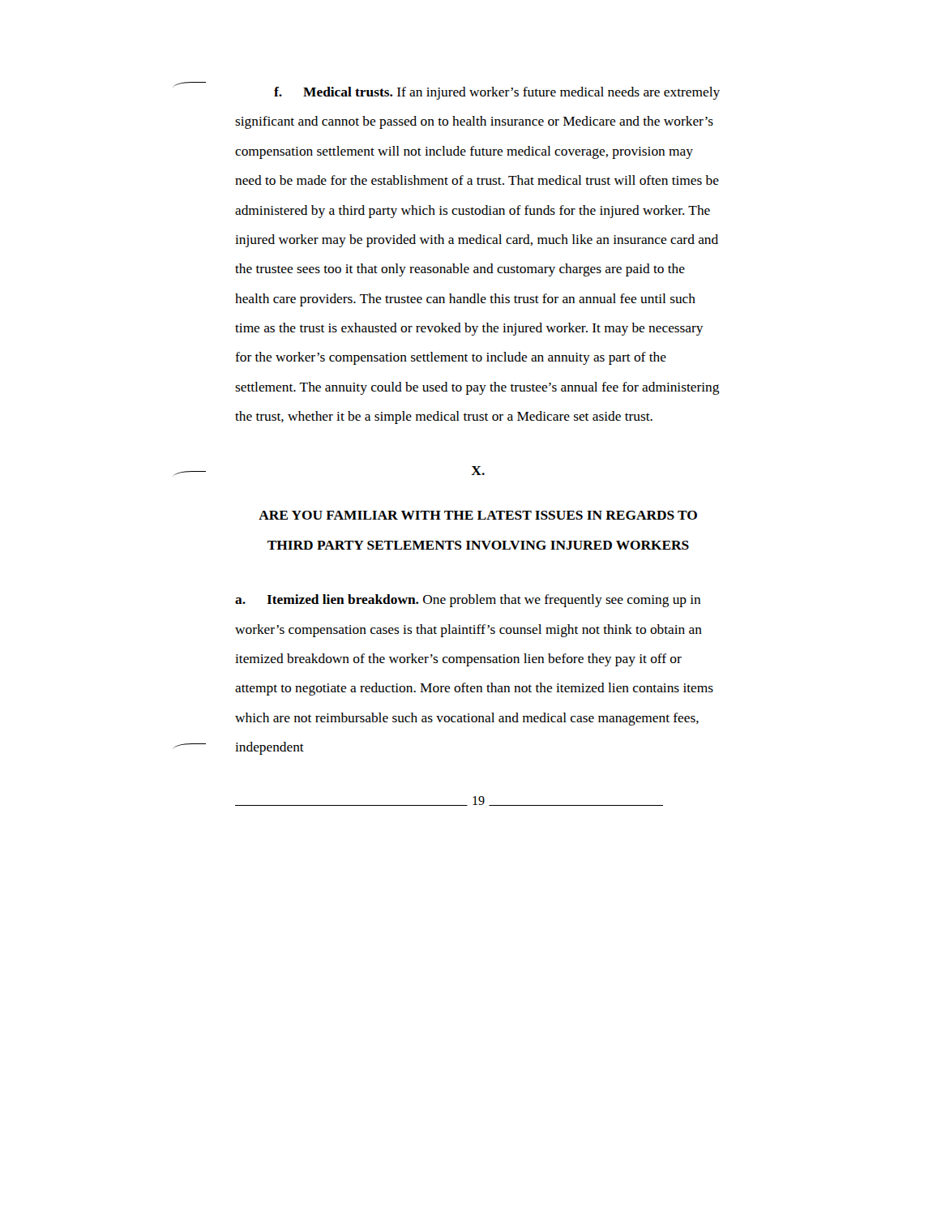f. Medical trusts. If an injured worker’s future medical needs are extremely significant and cannot be passed on to health insurance or Medicare and the worker’s compensation settlement will not include future medical coverage, provision may need to be made for the establishment of a trust. That medical trust will often times be administered by a third party which is custodian of funds for the injured worker. The injured worker may be provided with a medical card, much like an insurance card and the trustee sees too it that only reasonable and customary charges are paid to the health care providers. The trustee can handle this trust for an annual fee until such time as the trust is exhausted or revoked by the injured worker. It may be necessary for the worker’s compensation settlement to include an annuity as part of the settlement. The annuity could be used to pay the trustee’s annual fee for administering the trust, whether it be a simple medical trust or a Medicare set aside trust.
X.
ARE YOU FAMILIAR WITH THE LATEST ISSUES IN REGARDS TO
THIRD PARTY SETLEMENTS INVOLVING INJURED WORKERS
a. Itemized lien breakdown. One problem that we frequently see coming up in worker’s compensation cases is that plaintiff’s counsel might not think to obtain an itemized breakdown of the worker’s compensation lien before they pay it off or attempt to negotiate a reduction. More often than not the itemized lien contains items which are not reimbursable such as vocational and medical case management fees, independent
19